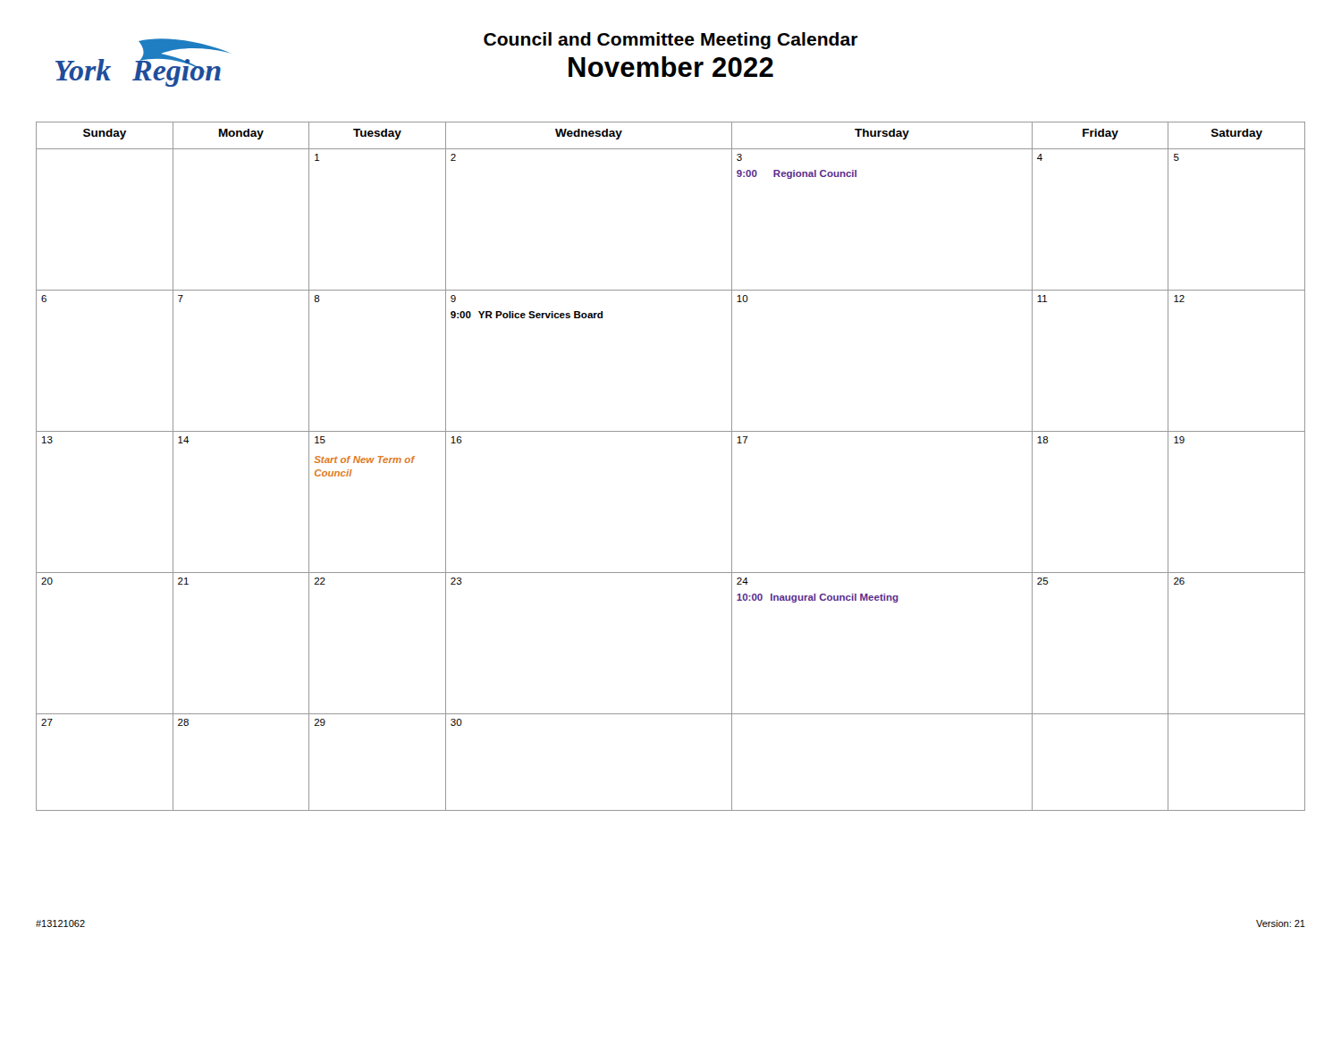York Region
Council and Committee Meeting Calendar
November 2022
| Sunday | Monday | Tuesday | Wednesday | Thursday | Friday | Saturday |
| --- | --- | --- | --- | --- | --- | --- |
| | | 1 | 2 | 3 9:00 Regional Council | 4 | 5 |
| 6 | 7 | 8 | 9 9:00 YR Police Services Board | 10 | 11 | 12 |
| 13 | 14 | 15 Start of New Term of Council | 16 | 17 | 18 | 19 |
| 20 | 21 | 22 | 23 | 24 10:00 Inaugural Council Meeting | 25 | 26 |
| 27 | 28 | 29 | 30 | | | |
#13121062
Version: 21